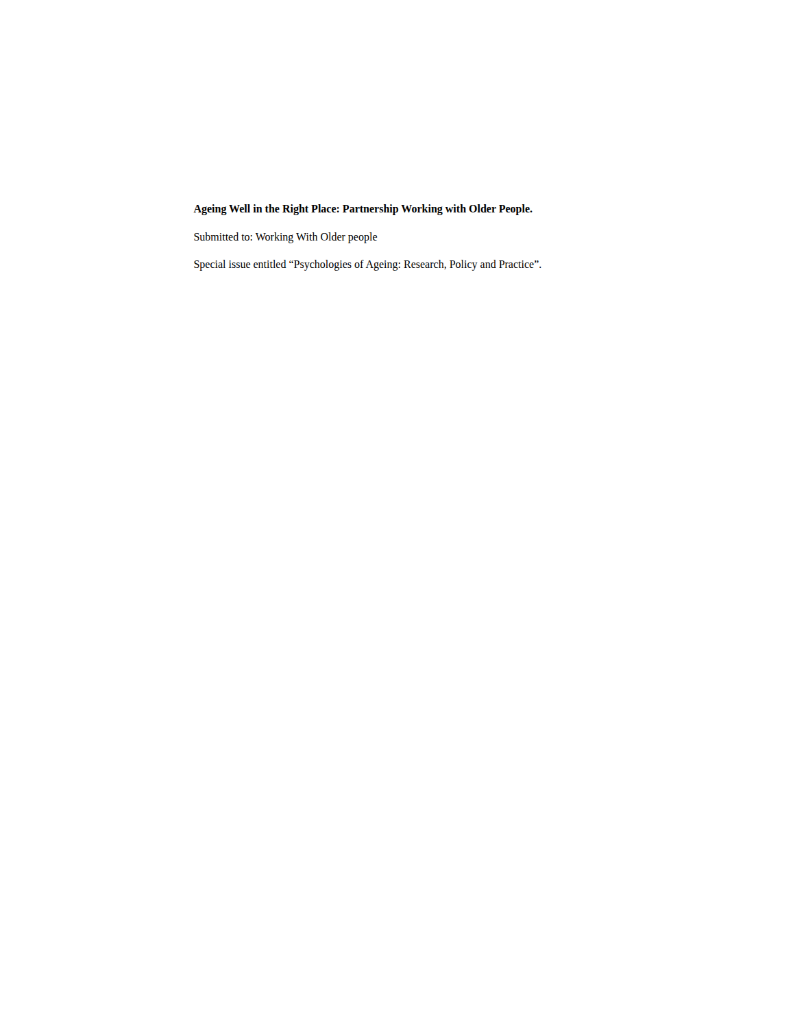Ageing Well in the Right Place: Partnership Working with Older People.
Submitted to: Working With Older people
Special issue entitled “Psychologies of Ageing: Research, Policy and Practice”.